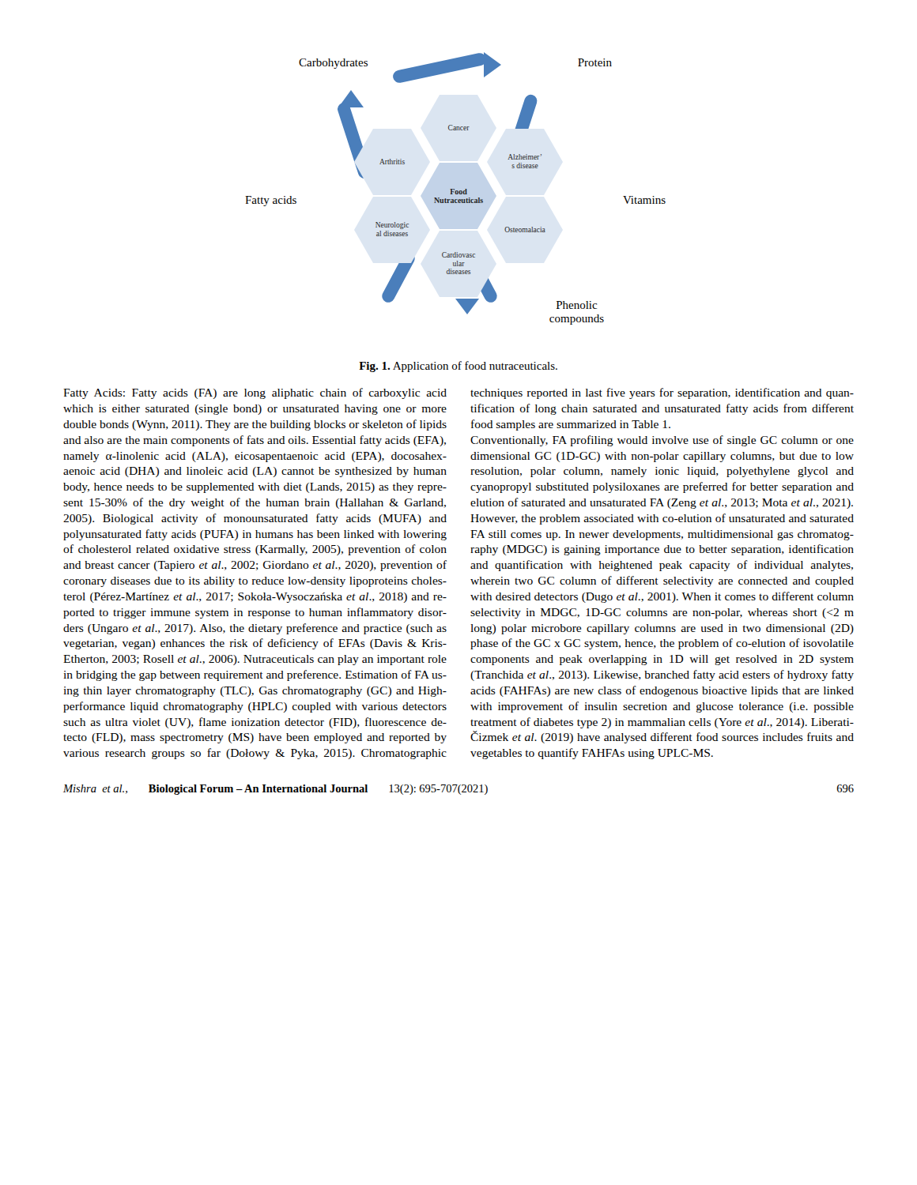Carbohydrates
Protein
Vitamins
Fatty acids
Phenolic
compounds
Cancer
Alzheimer’
s disease
Osteomalacia
Cardiovasc
ular
diseases
Neurologic
al diseases
Arthritis
Food
Nutraceuticals
Fig. 1. Application of food nutraceuticals.
Fatty Acids: Fatty acids (FA) are long aliphatic chain of carboxylic acid which is either saturated (single bond) or unsaturated having one or more double bonds (Wynn, 2011). They are the building blocks or skeleton of lipids and also are the main components of fats and oils. Essential fatty acids (EFA), namely α-linolenic acid (ALA), eicosapentaenoic acid (EPA), docosahexaenoic acid (DHA) and linoleic acid (LA) cannot be synthesized by human body, hence needs to be supplemented with diet (Lands, 2015) as they represent 15-30% of the dry weight of the human brain (Hallahan & Garland, 2005). Biological activity of monounsaturated fatty acids (MUFA) and polyunsaturated fatty acids (PUFA) in humans has been linked with lowering of cholesterol related oxidative stress (Karmally, 2005), prevention of colon and breast cancer (Tapiero et al., 2002; Giordano et al., 2020), prevention of coronary diseases due to its ability to reduce low-density lipoproteins cholesterol (Pérez-Martínez et al., 2017; Sokoła-Wysoczańska et al., 2018) and reported to trigger immune system in response to human inflammatory disorders (Ungaro et al., 2017). Also, the dietary preference and practice (such as vegetarian, vegan) enhances the risk of deficiency of EFAs (Davis & Kris-Etherton, 2003; Rosell et al., 2006). Nutraceuticals can play an important role in bridging the gap between requirement and preference. Estimation of FA using thin layer chromatography (TLC), Gas chromatography (GC) and High-performance liquid chromatography (HPLC) coupled with various detectors such as ultra violet (UV), flame ionization detector (FID), fluorescence detecto (FLD), mass spectrometry (MS) have been employed and reported by various research groups so far (Dołowy & Pyka, 2015). Chromatographic techniques reported in last five years for separation, identification and quantification of long chain saturated and unsaturated fatty acids from different food samples are summarized in Table 1.
Conventionally, FA profiling would involve use of single GC column or one dimensional GC (1D-GC) with non-polar capillary columns, but due to low resolution, polar column, namely ionic liquid, polyethylene glycol and cyanopropyl substituted polysiloxanes are preferred for better separation and elution of saturated and unsaturated FA (Zeng et al., 2013; Mota et al., 2021). However, the problem associated with co-elution of unsaturated and saturated FA still comes up. In newer developments, multidimensional gas chromatography (MDGC) is gaining importance due to better separation, identification and quantification with heightened peak capacity of individual analytes, wherein two GC column of different selectivity are connected and coupled with desired detectors (Dugo et al., 2001). When it comes to different column selectivity in MDGC, 1D-GC columns are non-polar, whereas short (<2 m long) polar microbore capillary columns are used in two dimensional (2D) phase of the GC x GC system, hence, the problem of co-elution of isovolatile components and peak overlapping in 1D will get resolved in 2D system (Tranchida et al., 2013). Likewise, branched fatty acid esters of hydroxy fatty acids (FAHFAs) are new class of endogenous bioactive lipids that are linked with improvement of insulin secretion and glucose tolerance (i.e. possible treatment of diabetes type 2) in mammalian cells (Yore et al., 2014). Liberati-Čizmek et al. (2019) have analysed different food sources includes fruits and vegetables to quantify FAHFAs using UPLC-MS.
Mishra et al., Biological Forum – An International Journal 13(2): 695-707(2021) 696